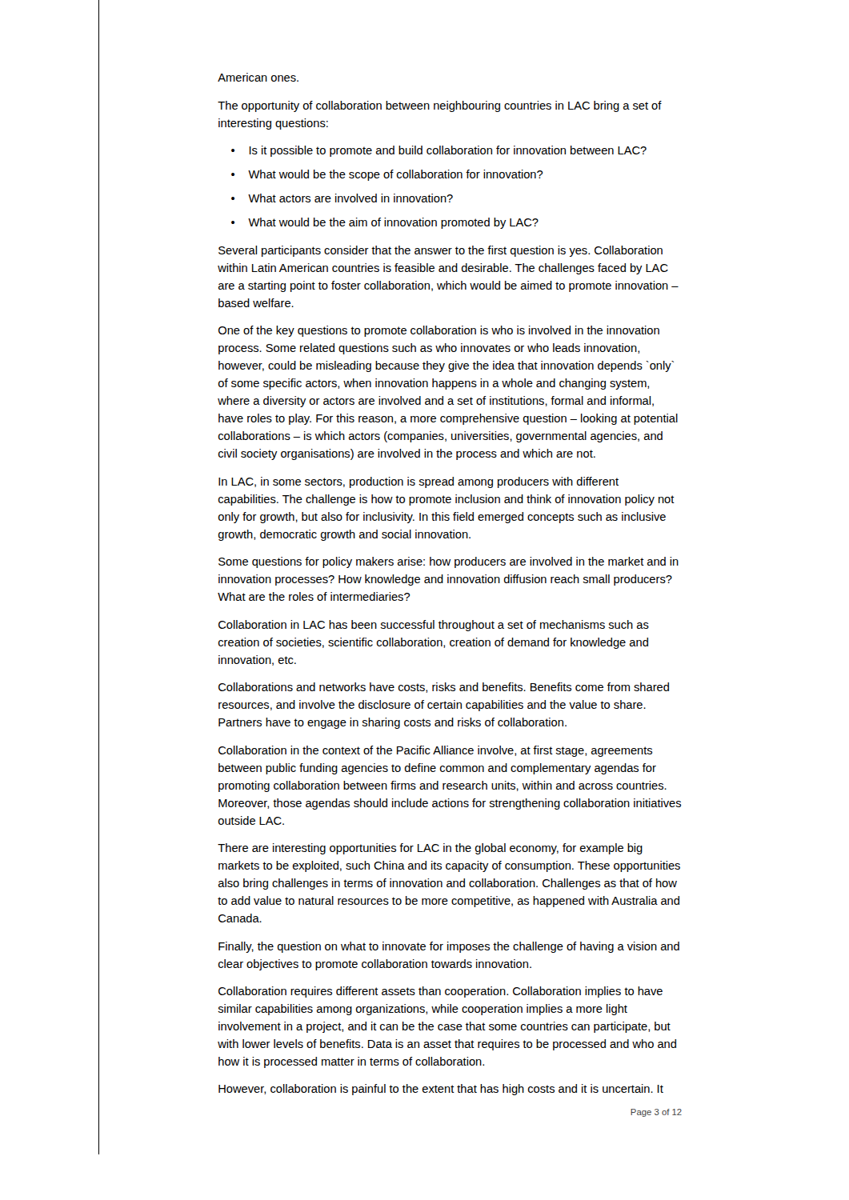American ones.
The opportunity of collaboration between neighbouring countries in LAC bring a set of interesting questions:
Is it possible to promote and build collaboration for innovation between LAC?
What would be the scope of collaboration for innovation?
What actors are involved in innovation?
What would be the aim of innovation promoted by LAC?
Several participants consider that the answer to the first question is yes. Collaboration within Latin American countries is feasible and desirable. The challenges faced by LAC are a starting point to foster collaboration, which would be aimed to promote innovation –based welfare.
One of the key questions to promote collaboration is who is involved in the innovation process. Some related questions such as who innovates or who leads innovation, however, could be misleading because they give the idea that innovation depends `only` of some specific actors, when innovation happens in a whole and changing system, where a diversity or actors are involved and a set of institutions, formal and informal, have roles to play. For this reason, a more comprehensive question – looking at potential collaborations – is which actors (companies, universities, governmental agencies, and civil society organisations) are involved in the process and which are not.
In LAC, in some sectors, production is spread among producers with different capabilities. The challenge is how to promote inclusion and think of innovation policy not only for growth, but also for inclusivity. In this field emerged concepts such as inclusive growth, democratic growth and social innovation.
Some questions for policy makers arise: how producers are involved in the market and in innovation processes? How knowledge and innovation diffusion reach small producers? What are the roles of intermediaries?
Collaboration in LAC has been successful throughout a set of mechanisms such as creation of societies, scientific collaboration, creation of demand for knowledge and innovation, etc.
Collaborations and networks have costs, risks and benefits. Benefits come from shared resources, and involve the disclosure of certain capabilities and the value to share. Partners have to engage in sharing costs and risks of collaboration.
Collaboration in the context of the Pacific Alliance involve, at first stage, agreements between public funding agencies to define common and complementary agendas for promoting collaboration between firms and research units, within and across countries. Moreover, those agendas should include actions for strengthening collaboration initiatives outside LAC.
There are interesting opportunities for LAC in the global economy, for example big markets to be exploited, such China and its capacity of consumption. These opportunities also bring challenges in terms of innovation and collaboration. Challenges as that of how to add value to natural resources to be more competitive, as happened with Australia and Canada.
Finally, the question on what to innovate for imposes the challenge of having a vision and clear objectives to promote collaboration towards innovation.
Collaboration requires different assets than cooperation. Collaboration implies to have similar capabilities among organizations, while cooperation implies a more light involvement in a project, and it can be the case that some countries can participate, but with lower levels of benefits. Data is an asset that requires to be processed and who and how it is processed matter in terms of collaboration.
However, collaboration is painful to the extent that has high costs and it is uncertain. It
Page 3 of 12